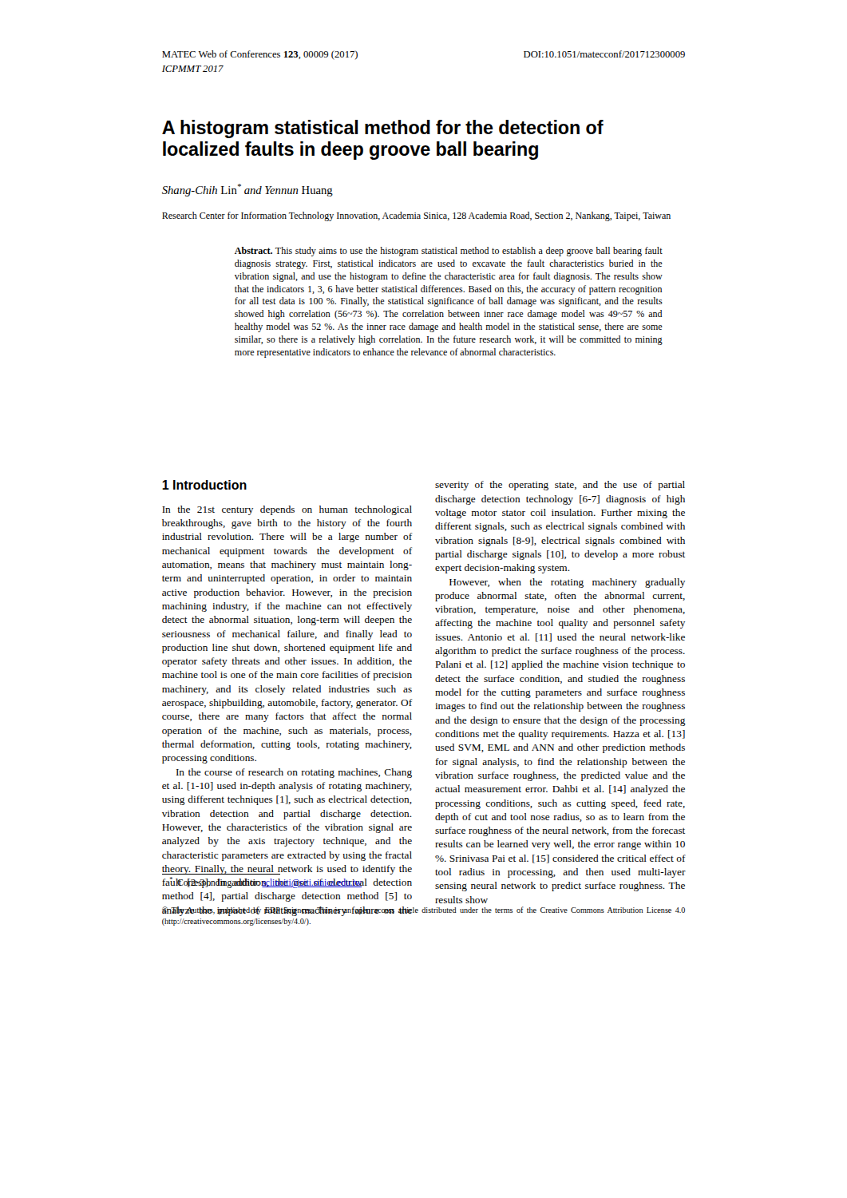MATEC Web of Conferences 123, 00009 (2017)
DOI:10.1051/matecconf/201712300009
ICPMMT 2017
A histogram statistical method for the detection of localized faults in deep groove ball bearing
Shang-Chih Lin* and Yennun Huang
Research Center for Information Technology Innovation, Academia Sinica, 128 Academia Road, Section 2, Nankang, Taipei, Taiwan
Abstract. This study aims to use the histogram statistical method to establish a deep groove ball bearing fault diagnosis strategy. First, statistical indicators are used to excavate the fault characteristics buried in the vibration signal, and use the histogram to define the characteristic area for fault diagnosis. The results show that the indicators 1, 3, 6 have better statistical differences. Based on this, the accuracy of pattern recognition for all test data is 100 %. Finally, the statistical significance of ball damage was significant, and the results showed high correlation (56~73 %). The correlation between inner race damage model was 49~57 % and healthy model was 52 %. As the inner race damage and health model in the statistical sense, there are some similar, so there is a relatively high correlation. In the future research work, it will be committed to mining more representative indicators to enhance the relevance of abnormal characteristics.
1 Introduction
In the 21st century depends on human technological breakthroughs, gave birth to the history of the fourth industrial revolution. There will be a large number of mechanical equipment towards the development of automation, means that machinery must maintain long-term and uninterrupted operation, in order to maintain active production behavior. However, in the precision machining industry, if the machine can not effectively detect the abnormal situation, long-term will deepen the seriousness of mechanical failure, and finally lead to production line shut down, shortened equipment life and operator safety threats and other issues. In addition, the machine tool is one of the main core facilities of precision machinery, and its closely related industries such as aerospace, shipbuilding, automobile, factory, generator. Of course, there are many factors that affect the normal operation of the machine, such as materials, process, thermal deformation, cutting tools, rotating machinery, processing conditions.
In the course of research on rotating machines, Chang et al. [1-10] used in-depth analysis of rotating machinery, using different techniques [1], such as electrical detection, vibration detection and partial discharge detection. However, the characteristics of the vibration signal are analyzed by the axis trajectory technique, and the characteristic parameters are extracted by using the fractal theory. Finally, the neural network is used to identify the fault [2-3]. In addition, the use of electrical detection method [4], partial discharge detection method [5] to analyze the impact of rotating machinery failure on the severity of the operating state, and the use of partial discharge detection technology [6-7] diagnosis of high voltage motor stator coil insulation. Further mixing the different signals, such as electrical signals combined with vibration signals [8-9], electrical signals combined with partial discharge signals [10], to develop a more robust expert decision-making system.
However, when the rotating machinery gradually produce abnormal state, often the abnormal current, vibration, temperature, noise and other phenomena, affecting the machine tool quality and personnel safety issues. Antonio et al. [11] used the neural network-like algorithm to predict the surface roughness of the process. Palani et al. [12] applied the machine vision technique to detect the surface condition, and studied the roughness model for the cutting parameters and surface roughness images to find out the relationship between the roughness and the design to ensure that the design of the processing conditions met the quality requirements. Hazza et al. [13] used SVM, EML and ANN and other prediction methods for signal analysis, to find the relationship between the vibration surface roughness, the predicted value and the actual measurement error. Dahbi et al. [14] analyzed the processing conditions, such as cutting speed, feed rate, depth of cut and tool nose radius, so as to learn from the surface roughness of the neural network, from the forecast results can be learned very well, the error range within 10 %. Srinivasa Pai et al. [15] considered the critical effect of tool radius in processing, and then used multi-layer sensing neural network to predict surface roughness. The results show
* Corresponding author: sclinciti@citi.sinica.edu.tw
© The Authors, published by EDP Sciences. This is an open access article distributed under the terms of the Creative Commons Attribution License 4.0 (http://creativecommons.org/licenses/by/4.0/).